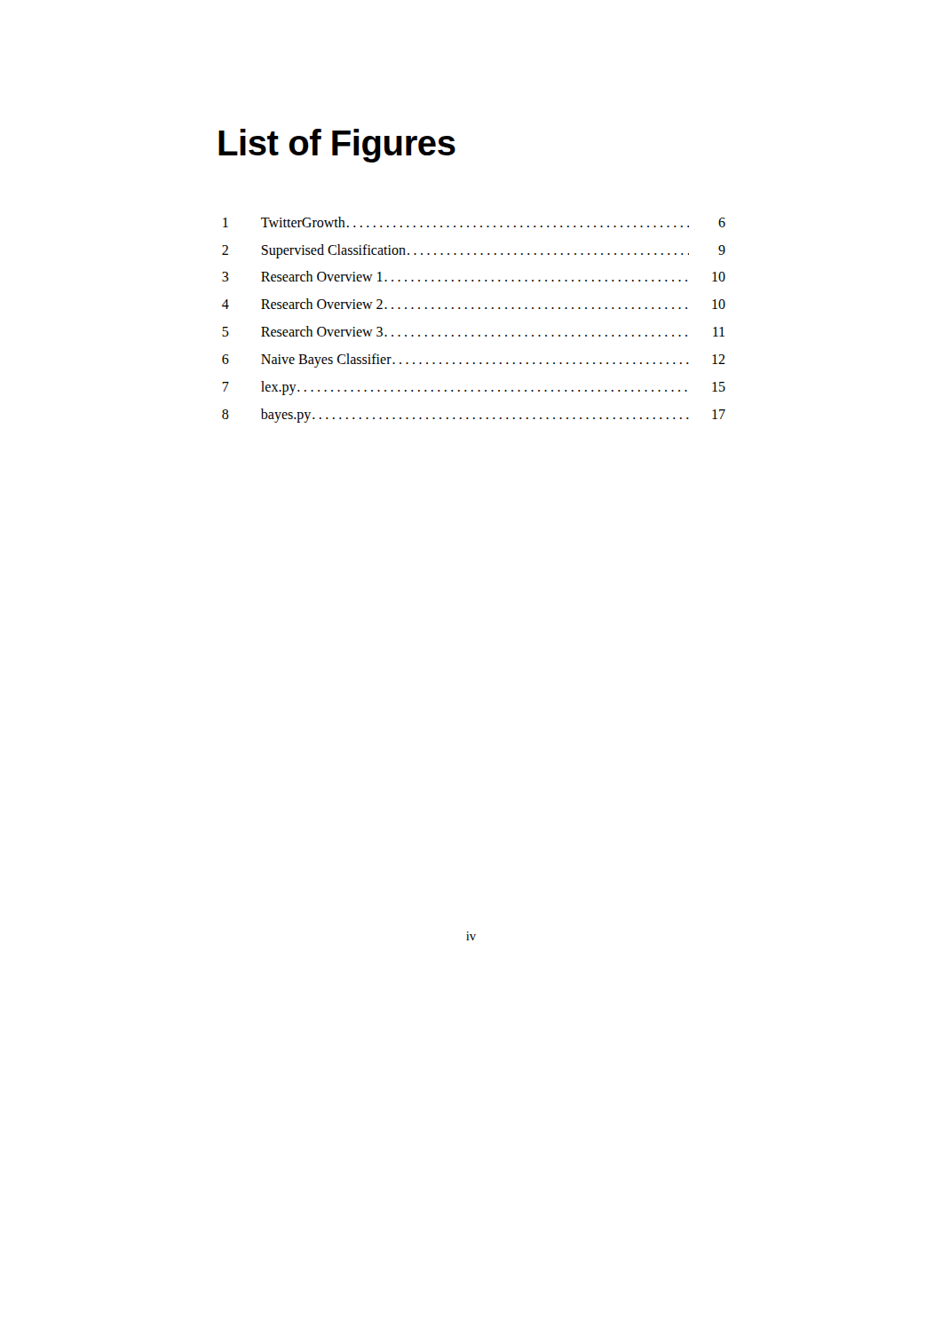List of Figures
1 TwitterGrowth ................................................................... 6
2 Supervised Classification ................................................................... 9
3 Research Overview 1 ................................................................... 10
4 Research Overview 2 ................................................................... 10
5 Research Overview 3 ................................................................... 11
6 Naive Bayes Classifier ................................................................... 12
7 lex.py ................................................................... 15
8 bayes.py ................................................................... 17
iv